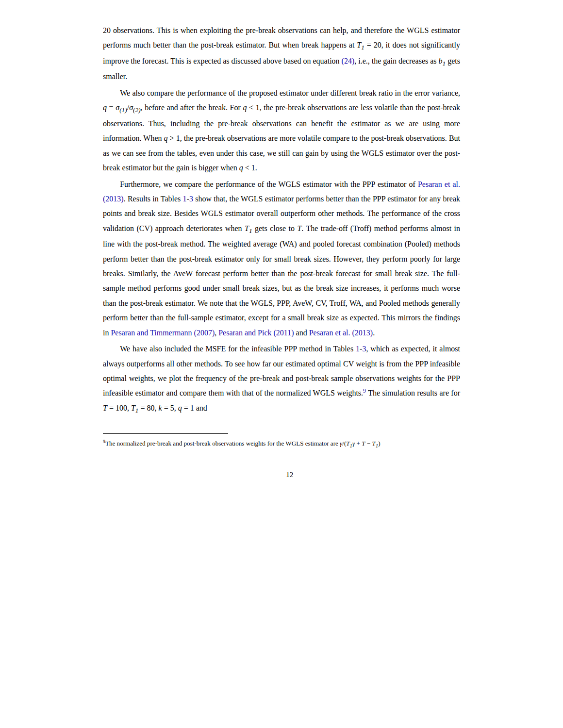20 observations. This is when exploiting the pre-break observations can help, and therefore the WGLS estimator performs much better than the post-break estimator. But when break happens at T1 = 20, it does not significantly improve the forecast. This is expected as discussed above based on equation (24), i.e., the gain decreases as b1 gets smaller.
We also compare the performance of the proposed estimator under different break ratio in the error variance, q = σ(1)/σ(2), before and after the break. For q < 1, the pre-break observations are less volatile than the post-break observations. Thus, including the pre-break observations can benefit the estimator as we are using more information. When q > 1, the pre-break observations are more volatile compare to the post-break observations. But as we can see from the tables, even under this case, we still can gain by using the WGLS estimator over the post-break estimator but the gain is bigger when q < 1.
Furthermore, we compare the performance of the WGLS estimator with the PPP estimator of Pesaran et al. (2013). Results in Tables 1-3 show that, the WGLS estimator performs better than the PPP estimator for any break points and break size. Besides WGLS estimator overall outperform other methods. The performance of the cross validation (CV) approach deteriorates when T1 gets close to T. The trade-off (Troff) method performs almost in line with the post-break method. The weighted average (WA) and pooled forecast combination (Pooled) methods perform better than the post-break estimator only for small break sizes. However, they perform poorly for large breaks. Similarly, the AveW forecast perform better than the post-break forecast for small break size. The full-sample method performs good under small break sizes, but as the break size increases, it performs much worse than the post-break estimator. We note that the WGLS, PPP, AveW, CV, Troff, WA, and Pooled methods generally perform better than the full-sample estimator, except for a small break size as expected. This mirrors the findings in Pesaran and Timmermann (2007), Pesaran and Pick (2011) and Pesaran et al. (2013).
We have also included the MSFE for the infeasible PPP method in Tables 1-3, which as expected, it almost always outperforms all other methods. To see how far our estimated optimal CV weight is from the PPP infeasible optimal weights, we plot the frequency of the pre-break and post-break sample observations weights for the PPP infeasible estimator and compare them with that of the normalized WGLS weights.9 The simulation results are for T = 100, T1 = 80, k = 5, q = 1 and
9The normalized pre-break and post-break observations weights for the WGLS estimator are γ/(T1γ + T − T1)
12